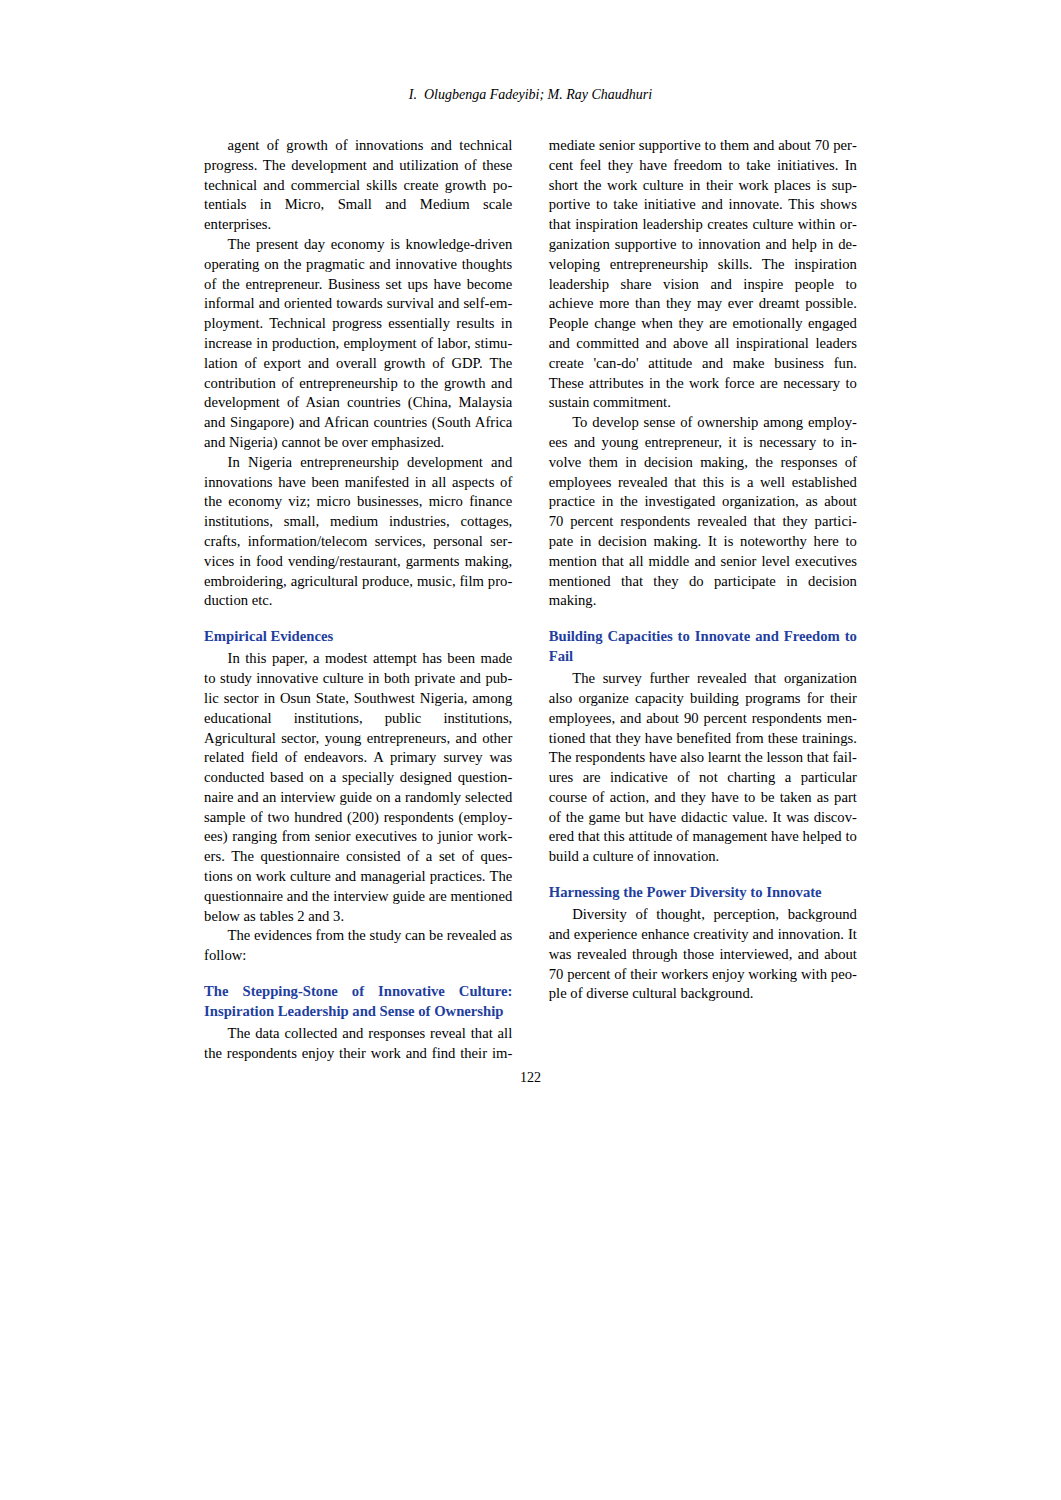I. Olugbenga Fadeyibi; M. Ray Chaudhuri
agent of growth of innovations and technical progress. The development and utilization of these technical and commercial skills create growth potentials in Micro, Small and Medium scale enterprises.
The present day economy is knowledge-driven operating on the pragmatic and innovative thoughts of the entrepreneur. Business set ups have become informal and oriented towards survival and self-employment. Technical progress essentially results in increase in production, employment of labor, stimulation of export and overall growth of GDP. The contribution of entrepreneurship to the growth and development of Asian countries (China, Malaysia and Singapore) and African countries (South Africa and Nigeria) cannot be over emphasized.
In Nigeria entrepreneurship development and innovations have been manifested in all aspects of the economy viz; micro businesses, micro finance institutions, small, medium industries, cottages, crafts, information/telecom services, personal services in food vending/restaurant, garments making, embroidering, agricultural produce, music, film production etc.
Empirical Evidences
In this paper, a modest attempt has been made to study innovative culture in both private and public sector in Osun State, Southwest Nigeria, among educational institutions, public institutions, Agricultural sector, young entrepreneurs, and other related field of endeavors. A primary survey was conducted based on a specially designed questionnaire and an interview guide on a randomly selected sample of two hundred (200) respondents (employees) ranging from senior executives to junior workers. The questionnaire consisted of a set of questions on work culture and managerial practices. The questionnaire and the interview guide are mentioned below as tables 2 and 3.
The evidences from the study can be revealed as follow:
The Stepping-Stone of Innovative Culture: Inspiration Leadership and Sense of Ownership
The data collected and responses reveal that all the respondents enjoy their work and find their immediate senior supportive to them and about 70 percent feel they have freedom to take initiatives. In short the work culture in their work places is supportive to take initiative and innovate. This shows that inspiration leadership creates culture within organization supportive to innovation and help in developing entrepreneurship skills. The inspiration leadership share vision and inspire people to achieve more than they may ever dreamt possible. People change when they are emotionally engaged and committed and above all inspirational leaders create 'can-do' attitude and make business fun. These attributes in the work force are necessary to sustain commitment.
To develop sense of ownership among employees and young entrepreneur, it is necessary to involve them in decision making, the responses of employees revealed that this is a well established practice in the investigated organization, as about 70 percent respondents revealed that they participate in decision making. It is noteworthy here to mention that all middle and senior level executives mentioned that they do participate in decision making.
Building Capacities to Innovate and Freedom to Fail
The survey further revealed that organization also organize capacity building programs for their employees, and about 90 percent respondents mentioned that they have benefited from these trainings. The respondents have also learnt the lesson that failures are indicative of not charting a particular course of action, and they have to be taken as part of the game but have didactic value. It was discovered that this attitude of management have helped to build a culture of innovation.
Harnessing the Power Diversity to Innovate
Diversity of thought, perception, background and experience enhance creativity and innovation. It was revealed through those interviewed, and about 70 percent of their workers enjoy working with people of diverse cultural background.
122